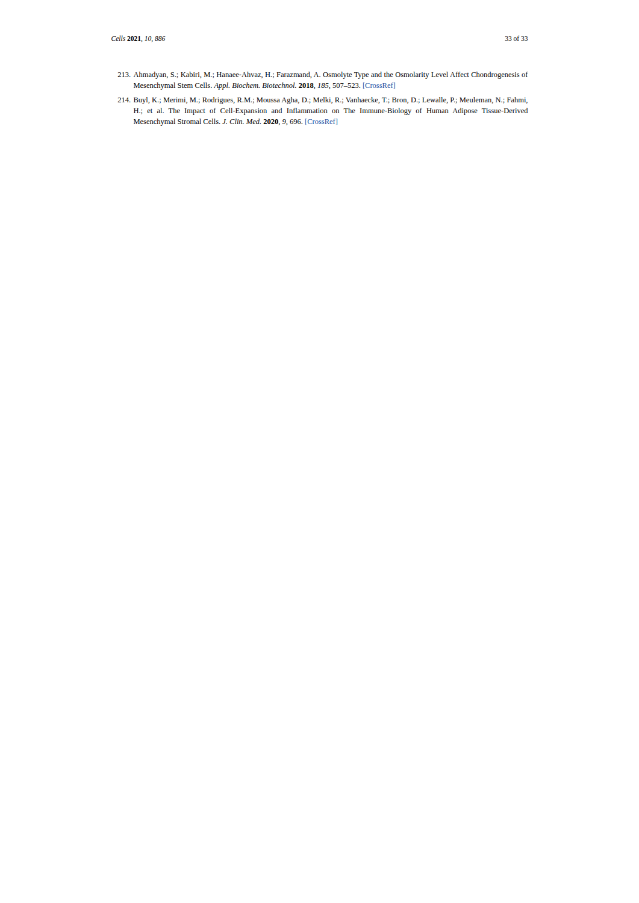Cells 2021, 10, 886
33 of 33
213. Ahmadyan, S.; Kabiri, M.; Hanaee-Ahvaz, H.; Farazmand, A. Osmolyte Type and the Osmolarity Level Affect Chondrogenesis of Mesenchymal Stem Cells. Appl. Biochem. Biotechnol. 2018, 185, 507–523. [CrossRef]
214. Buyl, K.; Merimi, M.; Rodrigues, R.M.; Moussa Agha, D.; Melki, R.; Vanhaecke, T.; Bron, D.; Lewalle, P.; Meuleman, N.; Fahmi, H.; et al. The Impact of Cell-Expansion and Inflammation on The Immune-Biology of Human Adipose Tissue-Derived Mesenchymal Stromal Cells. J. Clin. Med. 2020, 9, 696. [CrossRef]